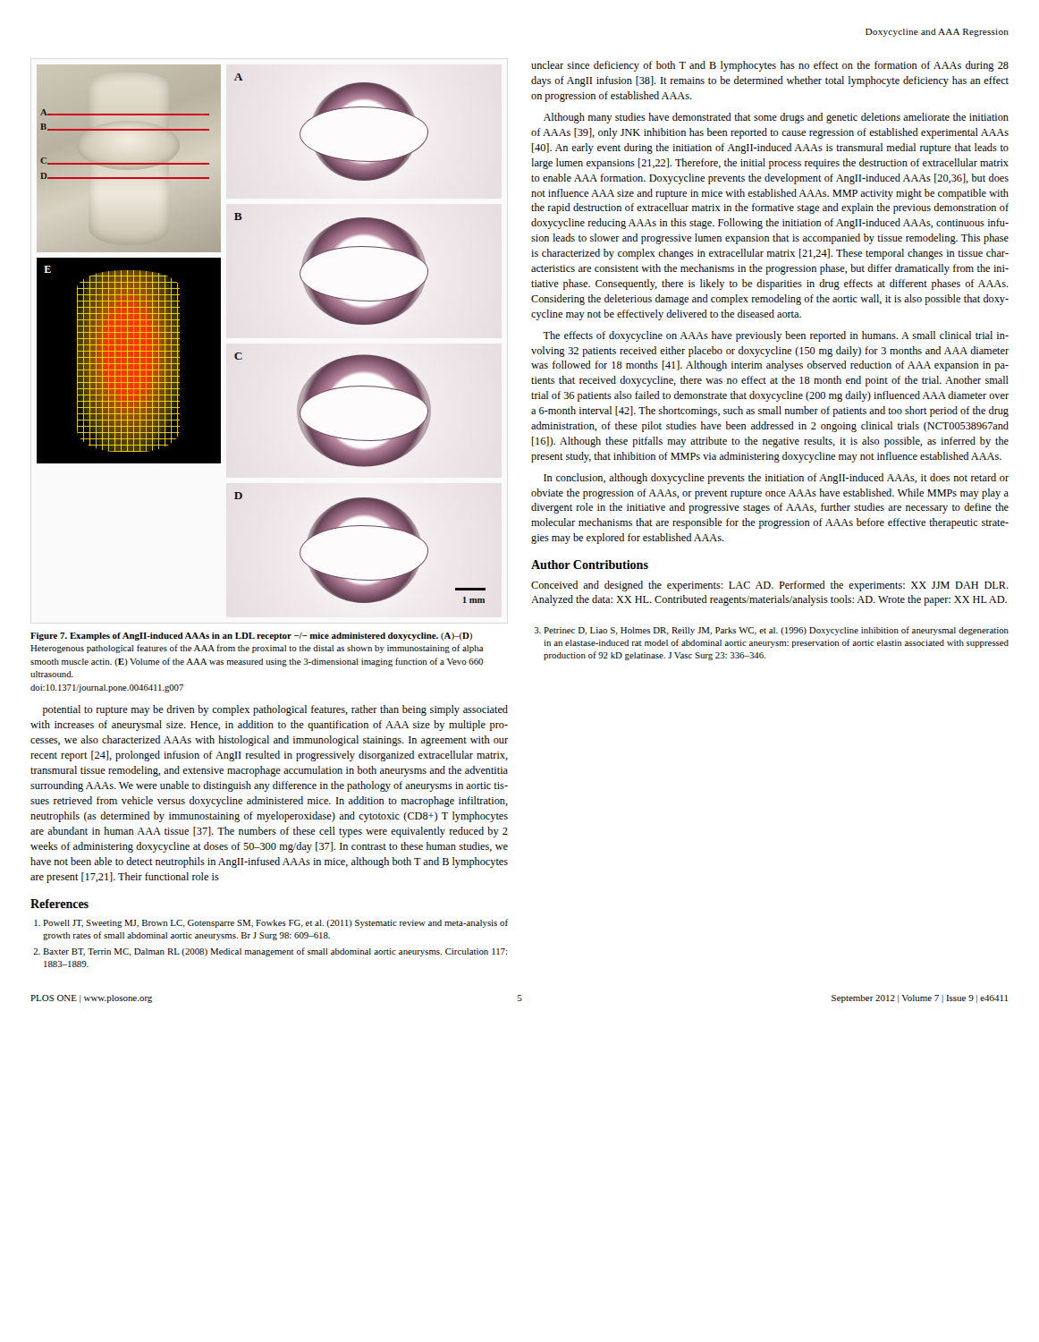Doxycycline and AAA Regression
A
B
C
D
E
A
B
C
D
1 mm
Figure 7. Examples of AngII-induced AAAs in an LDL receptor −/− mice administered doxycycline. (A)–(D) Heterogenous pathological features of the AAA from the proximal to the distal as shown by immunostaining of alpha smooth muscle actin. (E) Volume of the AAA was measured using the 3-dimensional imaging function of a Vevo 660 ultrasound.
doi:10.1371/journal.pone.0046411.g007
potential to rupture may be driven by complex pathological features, rather than being simply associated with increases of aneurysmal size. Hence, in addition to the quantification of AAA size by multiple processes, we also characterized AAAs with histological and immunological stainings. In agreement with our recent report [24], prolonged infusion of AngII resulted in progressively disorganized extracellular matrix, transmural tissue remodeling, and extensive macrophage accumulation in both aneurysms and the adventitia surrounding AAAs. We were unable to distinguish any difference in the pathology of aneurysms in aortic tissues retrieved from vehicle versus doxycycline administered mice. In addition to macrophage infiltration, neutrophils (as determined by immunostaining of myeloperoxidase) and cytotoxic (CD8+) T lymphocytes are abundant in human AAA tissue [37]. The numbers of these cell types were equivalently reduced by 2 weeks of administering doxycycline at doses of 50–300 mg/day [37]. In contrast to these human studies, we have not been able to detect neutrophils in AngII-infused AAAs in mice, although both T and B lymphocytes are present [17,21]. Their functional role is
References
Powell JT, Sweeting MJ, Brown LC, Gotensparre SM, Fowkes FG, et al. (2011) Systematic review and meta-analysis of growth rates of small abdominal aortic aneurysms. Br J Surg 98: 609–618.
Baxter BT, Terrin MC, Dalman RL (2008) Medical management of small abdominal aortic aneurysms. Circulation 117: 1883–1889.
unclear since deficiency of both T and B lymphocytes has no effect on the formation of AAAs during 28 days of AngII infusion [38]. It remains to be determined whether total lymphocyte deficiency has an effect on progression of established AAAs.
Although many studies have demonstrated that some drugs and genetic deletions ameliorate the initiation of AAAs [39], only JNK inhibition has been reported to cause regression of established experimental AAAs [40]. An early event during the initiation of AngII-induced AAAs is transmural medial rupture that leads to large lumen expansions [21,22]. Therefore, the initial process requires the destruction of extracellular matrix to enable AAA formation. Doxycycline prevents the development of AngII-induced AAAs [20,36], but does not influence AAA size and rupture in mice with established AAAs. MMP activity might be compatible with the rapid destruction of extracelluar matrix in the formative stage and explain the previous demonstration of doxycycline reducing AAAs in this stage. Following the initiation of AngII-induced AAAs, continuous infusion leads to slower and progressive lumen expansion that is accompanied by tissue remodeling. This phase is characterized by complex changes in extracellular matrix [21,24]. These temporal changes in tissue characteristics are consistent with the mechanisms in the progression phase, but differ dramatically from the initiative phase. Consequently, there is likely to be disparities in drug effects at different phases of AAAs. Considering the deleterious damage and complex remodeling of the aortic wall, it is also possible that doxycycline may not be effectively delivered to the diseased aorta.
The effects of doxycycline on AAAs have previously been reported in humans. A small clinical trial involving 32 patients received either placebo or doxycycline (150 mg daily) for 3 months and AAA diameter was followed for 18 months [41]. Although interim analyses observed reduction of AAA expansion in patients that received doxycycline, there was no effect at the 18 month end point of the trial. Another small trial of 36 patients also failed to demonstrate that doxycycline (200 mg daily) influenced AAA diameter over a 6-month interval [42]. The shortcomings, such as small number of patients and too short period of the drug administration, of these pilot studies have been addressed in 2 ongoing clinical trials (NCT00538967and [16]). Although these pitfalls may attribute to the negative results, it is also possible, as inferred by the present study, that inhibition of MMPs via administering doxycycline may not influence established AAAs.
In conclusion, although doxycycline prevents the initiation of AngII-induced AAAs, it does not retard or obviate the progression of AAAs, or prevent rupture once AAAs have established. While MMPs may play a divergent role in the initiative and progressive stages of AAAs, further studies are necessary to define the molecular mechanisms that are responsible for the progression of AAAs before effective therapeutic strategies may be explored for established AAAs.
Author Contributions
Conceived and designed the experiments: LAC AD. Performed the experiments: XX JJM DAH DLR. Analyzed the data: XX HL. Contributed reagents/materials/analysis tools: AD. Wrote the paper: XX HL AD.
Petrinec D, Liao S, Holmes DR, Reilly JM, Parks WC, et al. (1996) Doxycycline inhibition of aneurysmal degeneration in an elastase-induced rat model of abdominal aortic aneurysm: preservation of aortic elastin associated with suppressed production of 92 kD gelatinase. J Vasc Surg 23: 336–346.
PLOS ONE | www.plosone.org
5
September 2012 | Volume 7 | Issue 9 | e46411